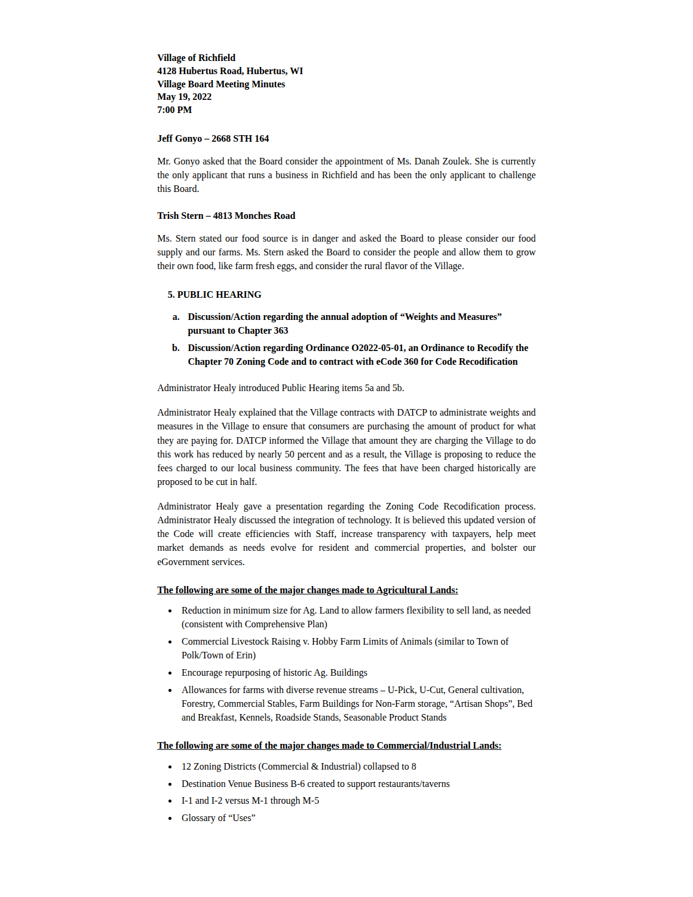Village of Richfield
4128 Hubertus Road, Hubertus, WI
Village Board Meeting Minutes
May 19, 2022
7:00 PM
Jeff Gonyo – 2668 STH 164
Mr. Gonyo asked that the Board consider the appointment of Ms. Danah Zoulek. She is currently the only applicant that runs a business in Richfield and has been the only applicant to challenge this Board.
Trish Stern – 4813 Monches Road
Ms. Stern stated our food source is in danger and asked the Board to please consider our food supply and our farms. Ms. Stern asked the Board to consider the people and allow them to grow their own food, like farm fresh eggs, and consider the rural flavor of the Village.
PUBLIC HEARING
Discussion/Action regarding the annual adoption of “Weights and Measures” pursuant to Chapter 363
Discussion/Action regarding Ordinance O2022-05-01, an Ordinance to Recodify the Chapter 70 Zoning Code and to contract with eCode 360 for Code Recodification
Administrator Healy introduced Public Hearing items 5a and 5b.
Administrator Healy explained that the Village contracts with DATCP to administrate weights and measures in the Village to ensure that consumers are purchasing the amount of product for what they are paying for. DATCP informed the Village that amount they are charging the Village to do this work has reduced by nearly 50 percent and as a result, the Village is proposing to reduce the fees charged to our local business community. The fees that have been charged historically are proposed to be cut in half.
Administrator Healy gave a presentation regarding the Zoning Code Recodification process. Administrator Healy discussed the integration of technology. It is believed this updated version of the Code will create efficiencies with Staff, increase transparency with taxpayers, help meet market demands as needs evolve for resident and commercial properties, and bolster our eGovernment services.
The following are some of the major changes made to Agricultural Lands:
Reduction in minimum size for Ag. Land to allow farmers flexibility to sell land, as needed (consistent with Comprehensive Plan)
Commercial Livestock Raising v. Hobby Farm Limits of Animals (similar to Town of Polk/Town of Erin)
Encourage repurposing of historic Ag. Buildings
Allowances for farms with diverse revenue streams – U-Pick, U-Cut, General cultivation, Forestry, Commercial Stables, Farm Buildings for Non-Farm storage, “Artisan Shops”, Bed and Breakfast, Kennels, Roadside Stands, Seasonable Product Stands
The following are some of the major changes made to Commercial/Industrial Lands:
12 Zoning Districts (Commercial & Industrial) collapsed to 8
Destination Venue Business B-6 created to support restaurants/taverns
I-1 and I-2 versus M-1 through M-5
Glossary of “Uses”